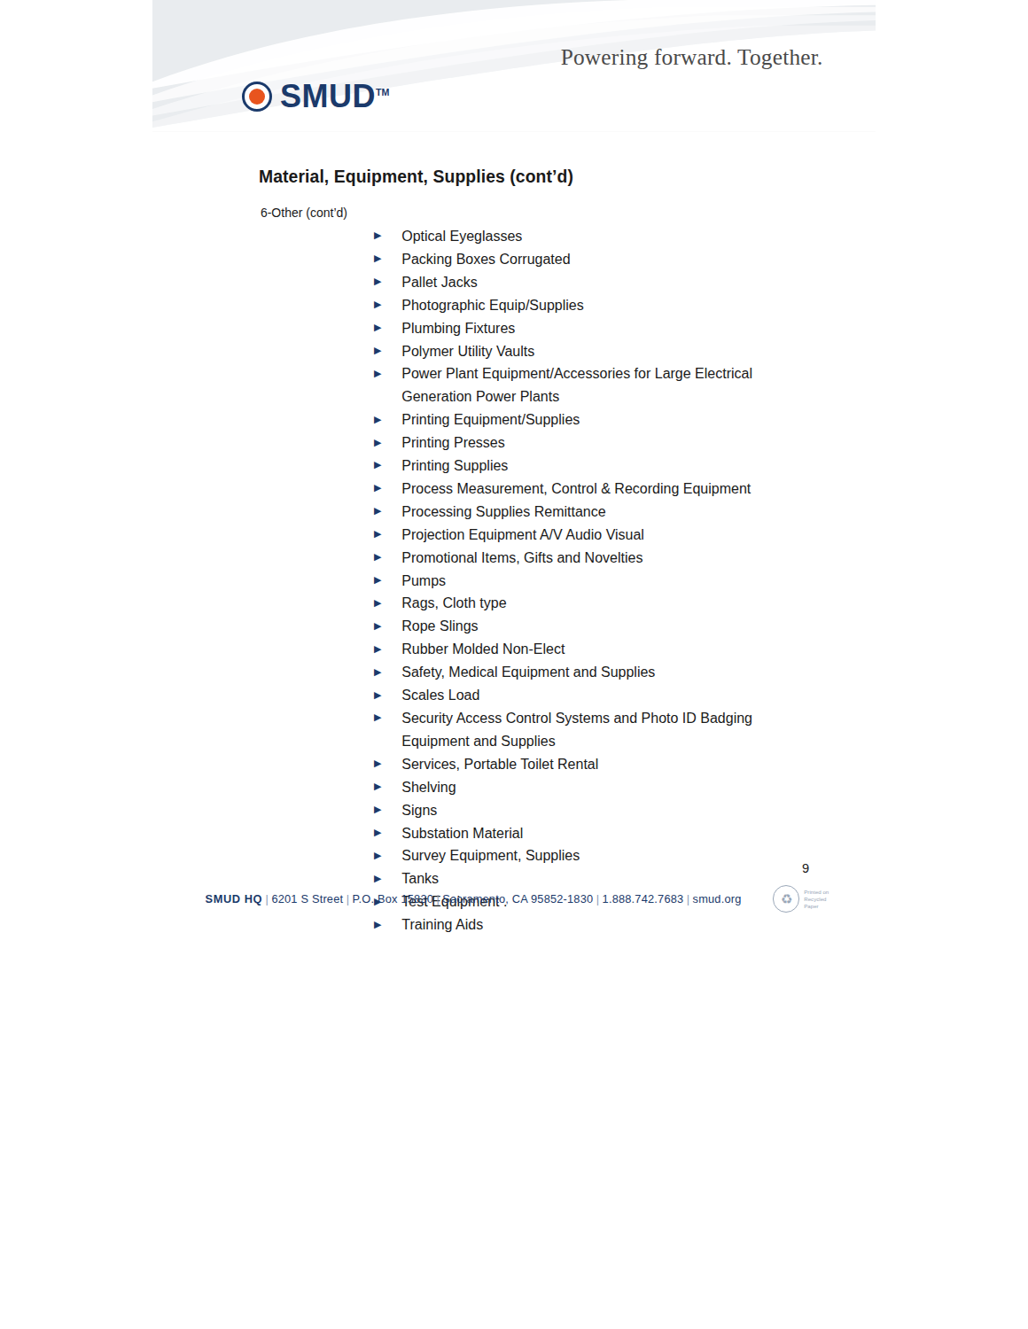Powering forward. Together.
SMUDTM
Material, Equipment, Supplies (cont’d)
6-Other (cont’d)
Optical Eyeglasses
Packing Boxes Corrugated
Pallet Jacks
Photographic Equip/Supplies
Plumbing Fixtures
Polymer Utility Vaults
Power Plant Equipment/Accessories for Large Electrical Generation Power Plants
Printing Equipment/Supplies
Printing Presses
Printing Supplies
Process Measurement, Control & Recording Equipment
Processing Supplies Remittance
Projection Equipment A/V Audio Visual
Promotional Items, Gifts and Novelties
Pumps
Rags, Cloth type
Rope Slings
Rubber Molded Non-Elect
Safety, Medical Equipment and Supplies
Scales Load
Security Access Control Systems and Photo ID Badging Equipment and Supplies
Services, Portable Toilet Rental
Shelving
Signs
Substation Material
Survey Equipment, Supplies
Tanks
Test Equipment .
Training Aids
9
SMUD HQ|6201 S Street|P.O. Box 15830|Sacramento, CA 95852-1830|1.888.742.7683|smud.org
♻
Printed on
Recycled
Paper